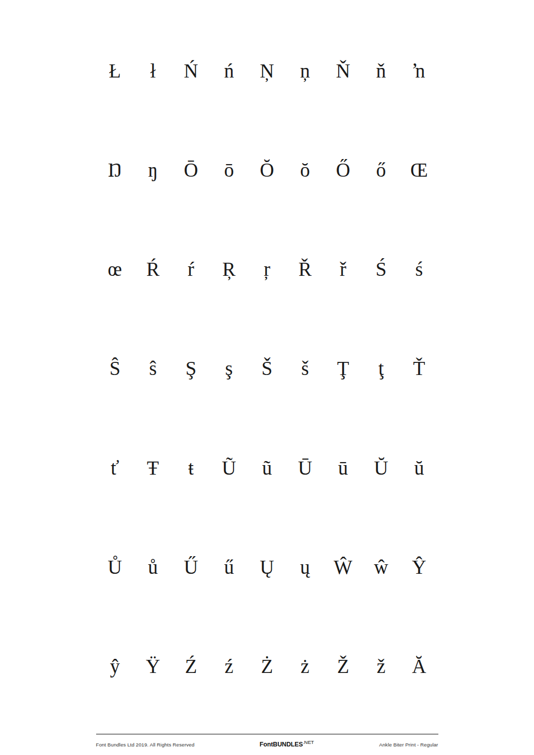Ł
ł
Ń
ń
Ņ
ņ
Ň
ň
ŉ
Ŋ
ŋ
Ō
ō
Ŏ
ŏ
Ő
ő
Œ
œ
Ŕ
ŕ
Ŗ
ŗ
Ř
ř
Ś
ś
Ŝ
ŝ
Ş
ş
Š
š
Ţ
ţ
Ť
ť
Ŧ
ŧ
Ũ
ũ
Ū
ū
Ŭ
ŭ
Ů
ů
Ű
ű
Ų
ų
Ŵ
ŵ
Ŷ
ŷ
Ÿ
Ź
ź
Ż
ż
Ž
ž
Ă
Font Bundles Ltd 2019. All Rights Reserved
FontBUNDLES.NET
Ankle Biter Print - Regular